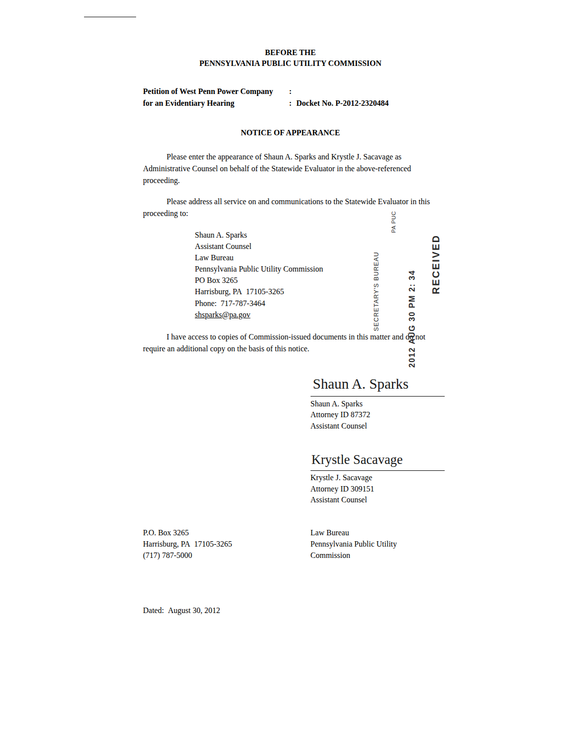Before the
Pennsylvania Public Utility Commission
| Petition of West Penn Power Company | : | |
| for an Evidentiary Hearing | : | Docket No. P-2012-2320484 |
Notice of Appearance
Please enter the appearance of Shaun A. Sparks and Krystle J. Sacavage as Administrative Counsel on behalf of the Statewide Evaluator in the above-referenced proceeding.
Please address all service on and communications to the Statewide Evaluator in this proceeding to:
RECEIVED 2012 AUG 30 PM 2: 34 PA PUC SECRETARY'S BUREAU
Shaun A. Sparks
Assistant Counsel
Law Bureau
Pennsylvania Public Utility Commission
PO Box 3265
Harrisburg, PA 17105-3265
Phone: 717-787-3464
shsparks@pa.gov
I have access to copies of Commission-issued documents in this matter and do not require an additional copy on the basis of this notice.
Shaun A. Sparks
Shaun A. Sparks
Attorney ID 87372
Assistant Counsel
Krystle Sacavage
Krystle J. Sacavage
Attorney ID 309151
Assistant Counsel
P.O. Box 3265
Harrisburg, PA 17105-3265
(717) 787-5000
Law Bureau
Pennsylvania Public Utility Commission
Dated: August 30, 2012